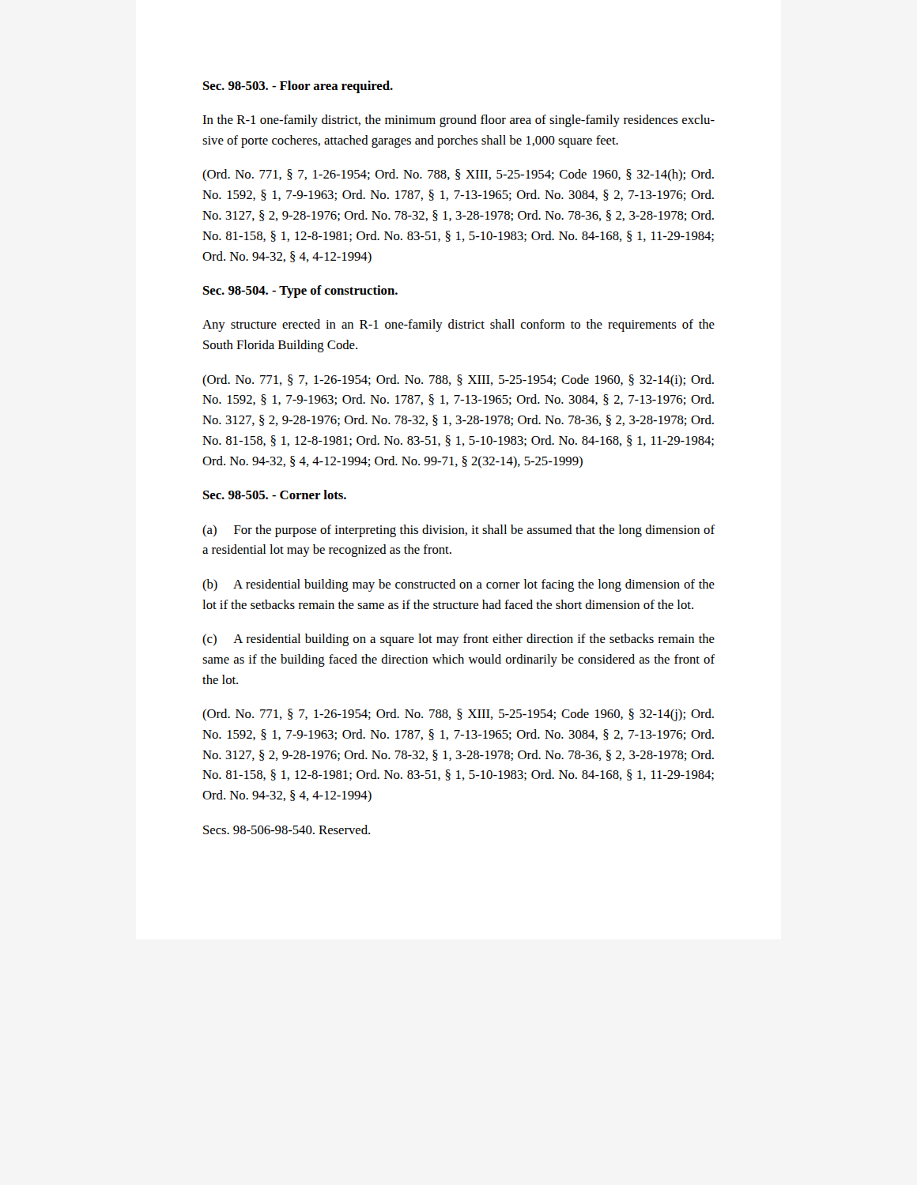Sec. 98-503. - Floor area required.
In the R-1 one-family district, the minimum ground floor area of single-family residences exclusive of porte cocheres, attached garages and porches shall be 1,000 square feet.
(Ord. No. 771, § 7, 1-26-1954; Ord. No. 788, § XIII, 5-25-1954; Code 1960, § 32-14(h); Ord. No. 1592, § 1, 7-9-1963; Ord. No. 1787, § 1, 7-13-1965; Ord. No. 3084, § 2, 7-13-1976; Ord. No. 3127, § 2, 9-28-1976; Ord. No. 78-32, § 1, 3-28-1978; Ord. No. 78-36, § 2, 3-28-1978; Ord. No. 81-158, § 1, 12-8-1981; Ord. No. 83-51, § 1, 5-10-1983; Ord. No. 84-168, § 1, 11-29-1984; Ord. No. 94-32, § 4, 4-12-1994)
Sec. 98-504. - Type of construction.
Any structure erected in an R-1 one-family district shall conform to the requirements of the South Florida Building Code.
(Ord. No. 771, § 7, 1-26-1954; Ord. No. 788, § XIII, 5-25-1954; Code 1960, § 32-14(i); Ord. No. 1592, § 1, 7-9-1963; Ord. No. 1787, § 1, 7-13-1965; Ord. No. 3084, § 2, 7-13-1976; Ord. No. 3127, § 2, 9-28-1976; Ord. No. 78-32, § 1, 3-28-1978; Ord. No. 78-36, § 2, 3-28-1978; Ord. No. 81-158, § 1, 12-8-1981; Ord. No. 83-51, § 1, 5-10-1983; Ord. No. 84-168, § 1, 11-29-1984; Ord. No. 94-32, § 4, 4-12-1994; Ord. No. 99-71, § 2(32-14), 5-25-1999)
Sec. 98-505. - Corner lots.
(a) For the purpose of interpreting this division, it shall be assumed that the long dimension of a residential lot may be recognized as the front.
(b) A residential building may be constructed on a corner lot facing the long dimension of the lot if the setbacks remain the same as if the structure had faced the short dimension of the lot.
(c) A residential building on a square lot may front either direction if the setbacks remain the same as if the building faced the direction which would ordinarily be considered as the front of the lot.
(Ord. No. 771, § 7, 1-26-1954; Ord. No. 788, § XIII, 5-25-1954; Code 1960, § 32-14(j); Ord. No. 1592, § 1, 7-9-1963; Ord. No. 1787, § 1, 7-13-1965; Ord. No. 3084, § 2, 7-13-1976; Ord. No. 3127, § 2, 9-28-1976; Ord. No. 78-32, § 1, 3-28-1978; Ord. No. 78-36, § 2, 3-28-1978; Ord. No. 81-158, § 1, 12-8-1981; Ord. No. 83-51, § 1, 5-10-1983; Ord. No. 84-168, § 1, 11-29-1984; Ord. No. 94-32, § 4, 4-12-1994)
Secs. 98-506-98-540. Reserved.